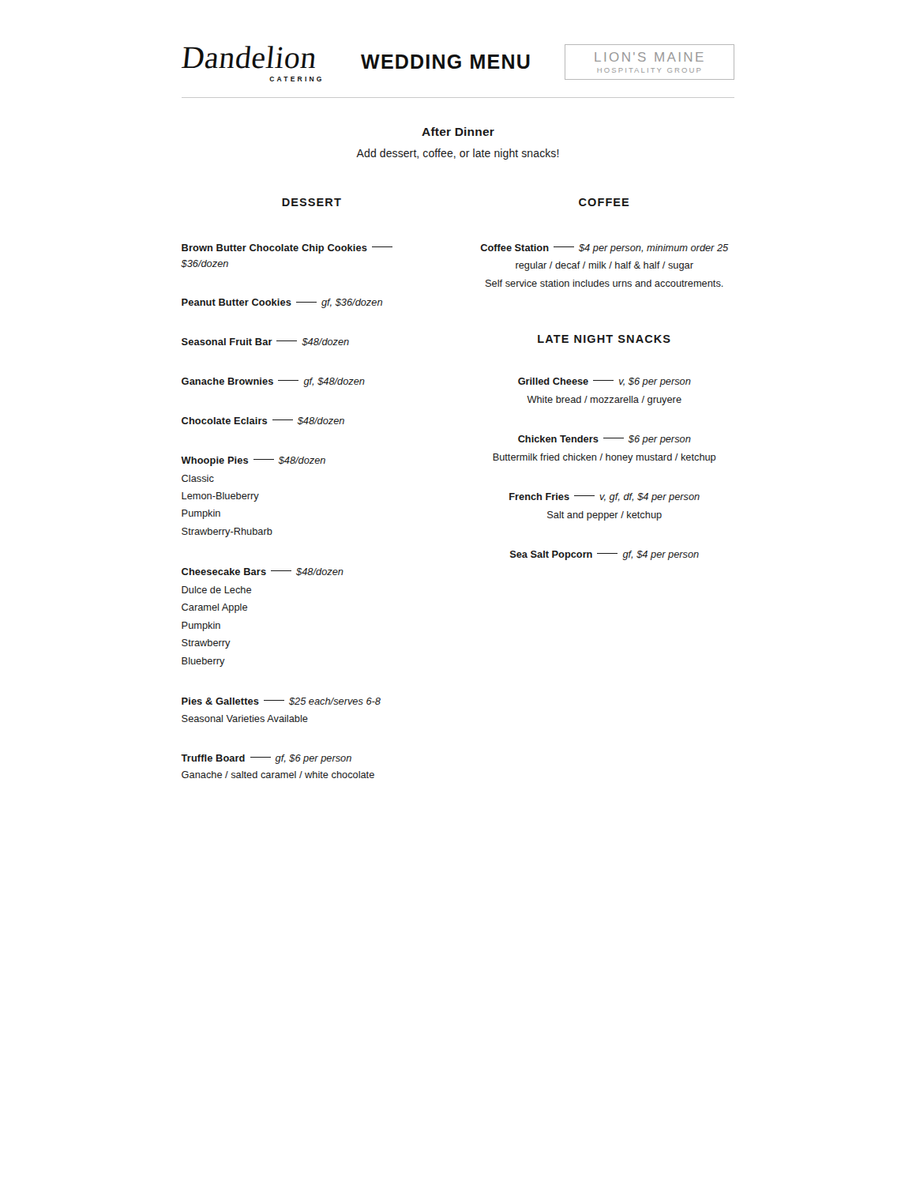Dandelion CATERING
WEDDING MENU
LION'S MAINE
HOSPITALITY GROUP
After Dinner
Add dessert, coffee, or late night snacks!
DESSERT
Brown Butter Chocolate Chip Cookies $36/dozen
Peanut Butter Cookies gf, $36/dozen
Seasonal Fruit Bar $48/dozen
Ganache Brownies gf, $48/dozen
Chocolate Eclairs $48/dozen
Whoopie Pies $48/dozen
Classic
Lemon-Blueberry
Pumpkin
Strawberry-Rhubarb
Cheesecake Bars $48/dozen
Dulce de Leche
Caramel Apple
Pumpkin
Strawberry
Blueberry
Pies & Gallettes $25 each/serves 6-8
Seasonal Varieties Available
Truffle Board gf, $6 per person
Ganache / salted caramel / white chocolate
COFFEE
Coffee Station $4 per person, minimum order 25
regular / decaf / milk / half & half / sugar
Self service station includes urns and accoutrements.
LATE NIGHT SNACKS
Grilled Cheese v, $6 per person
White bread / mozzarella / gruyere
Chicken Tenders $6 per person
Buttermilk fried chicken / honey mustard / ketchup
French Fries v, gf, df, $4 per person
Salt and pepper / ketchup
Sea Salt Popcorn gf, $4 per person